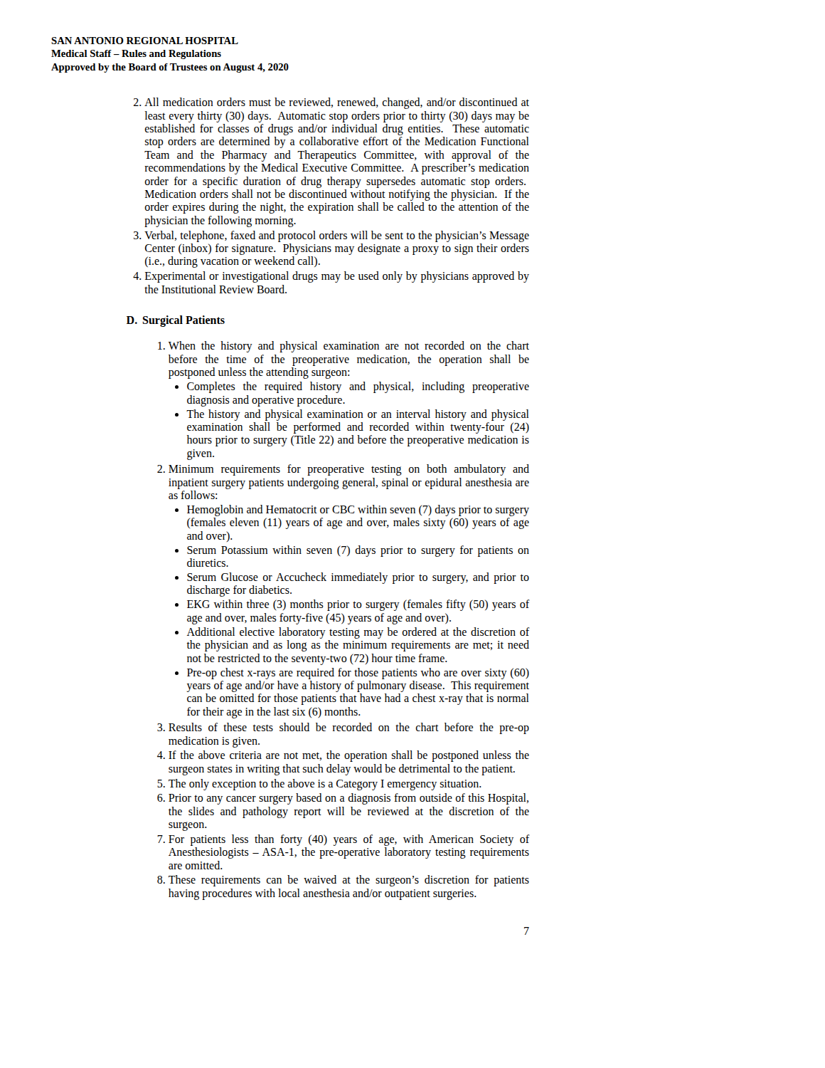SAN ANTONIO REGIONAL HOSPITAL
Medical Staff – Rules and Regulations
Approved by the Board of Trustees on August 4, 2020
All medication orders must be reviewed, renewed, changed, and/or discontinued at least every thirty (30) days. Automatic stop orders prior to thirty (30) days may be established for classes of drugs and/or individual drug entities. These automatic stop orders are determined by a collaborative effort of the Medication Functional Team and the Pharmacy and Therapeutics Committee, with approval of the recommendations by the Medical Executive Committee. A prescriber’s medication order for a specific duration of drug therapy supersedes automatic stop orders. Medication orders shall not be discontinued without notifying the physician. If the order expires during the night, the expiration shall be called to the attention of the physician the following morning.
Verbal, telephone, faxed and protocol orders will be sent to the physician’s Message Center (inbox) for signature. Physicians may designate a proxy to sign their orders (i.e., during vacation or weekend call).
Experimental or investigational drugs may be used only by physicians approved by the Institutional Review Board.
D. Surgical Patients
When the history and physical examination are not recorded on the chart before the time of the preoperative medication, the operation shall be postponed unless the attending surgeon:
Completes the required history and physical, including preoperative diagnosis and operative procedure.
The history and physical examination or an interval history and physical examination shall be performed and recorded within twenty-four (24) hours prior to surgery (Title 22) and before the preoperative medication is given.
Minimum requirements for preoperative testing on both ambulatory and inpatient surgery patients undergoing general, spinal or epidural anesthesia are as follows:
Hemoglobin and Hematocrit or CBC within seven (7) days prior to surgery (females eleven (11) years of age and over, males sixty (60) years of age and over).
Serum Potassium within seven (7) days prior to surgery for patients on diuretics.
Serum Glucose or Accucheck immediately prior to surgery, and prior to discharge for diabetics.
EKG within three (3) months prior to surgery (females fifty (50) years of age and over, males forty-five (45) years of age and over).
Additional elective laboratory testing may be ordered at the discretion of the physician and as long as the minimum requirements are met; it need not be restricted to the seventy-two (72) hour time frame.
Pre-op chest x-rays are required for those patients who are over sixty (60) years of age and/or have a history of pulmonary disease. This requirement can be omitted for those patients that have had a chest x-ray that is normal for their age in the last six (6) months.
Results of these tests should be recorded on the chart before the pre-op medication is given.
If the above criteria are not met, the operation shall be postponed unless the surgeon states in writing that such delay would be detrimental to the patient.
The only exception to the above is a Category I emergency situation.
Prior to any cancer surgery based on a diagnosis from outside of this Hospital, the slides and pathology report will be reviewed at the discretion of the surgeon.
For patients less than forty (40) years of age, with American Society of Anesthesiologists – ASA-1, the pre-operative laboratory testing requirements are omitted.
These requirements can be waived at the surgeon’s discretion for patients having procedures with local anesthesia and/or outpatient surgeries.
7